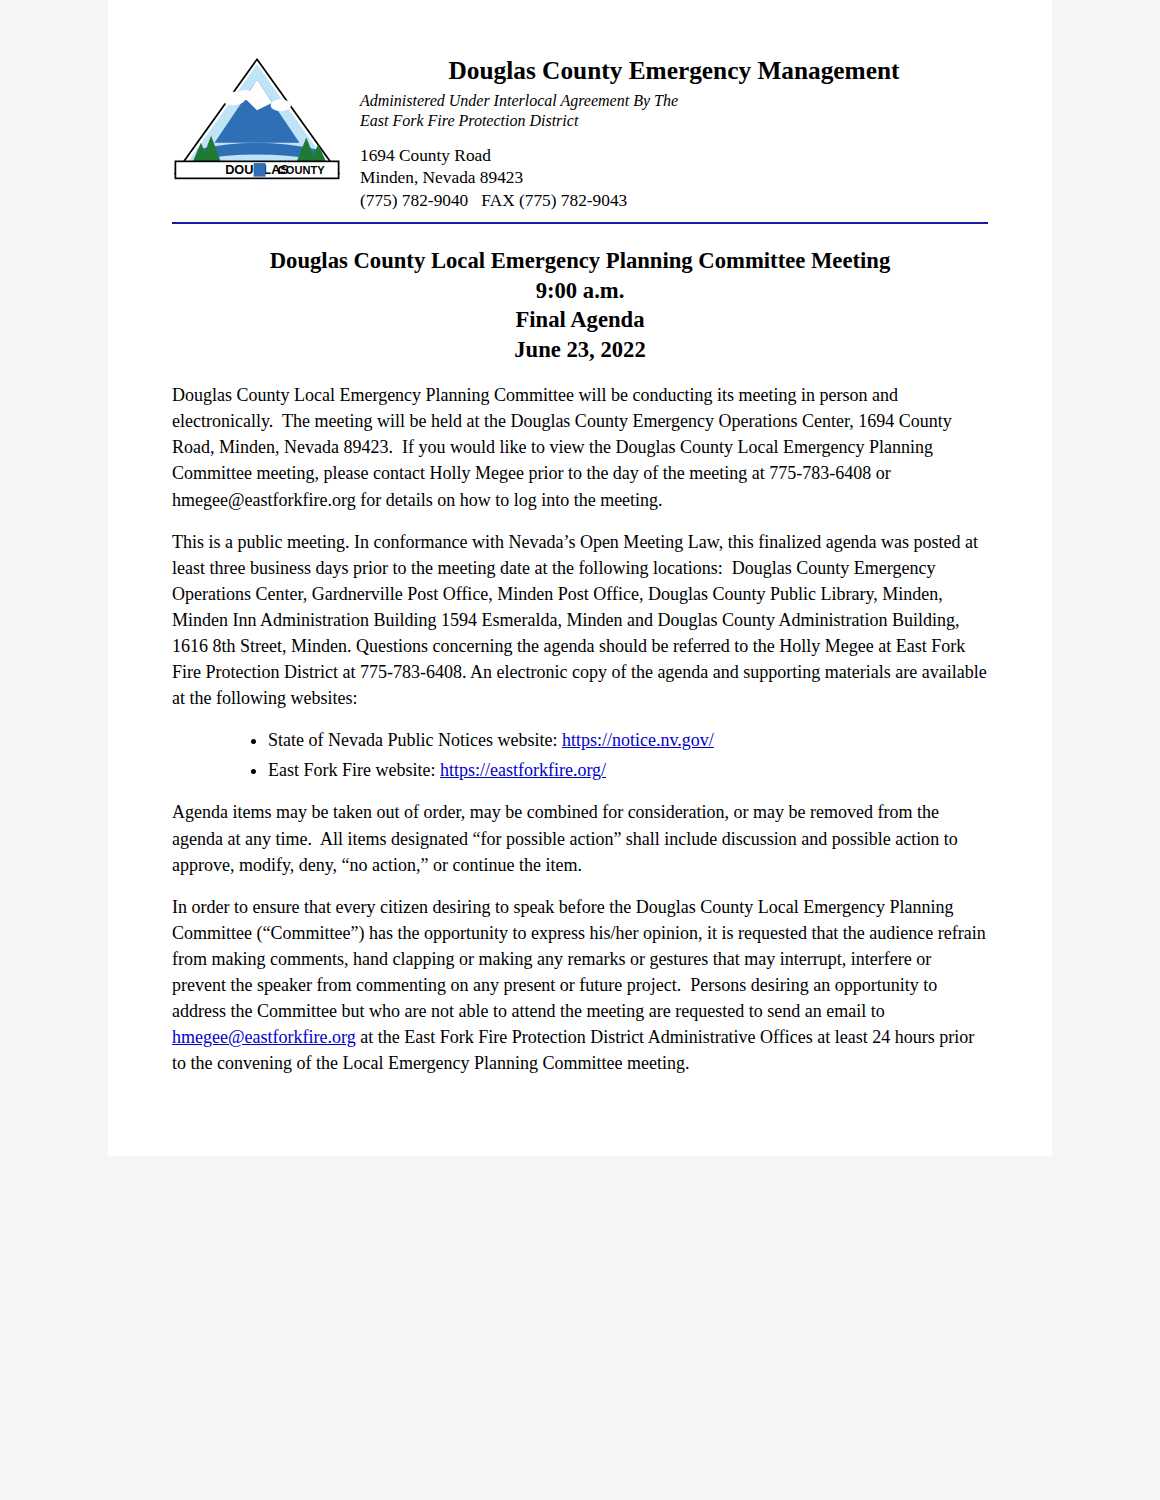DOUGLAS COUNTY
Douglas County Emergency Management
Administered Under Interlocal Agreement By The
East Fork Fire Protection District
1694 County Road
Minden, Nevada 89423
(775) 782-9040 FAX (775) 782-9043
Douglas County Local Emergency Planning Committee Meeting
9:00 a.m.
Final Agenda
June 23, 2022
Douglas County Local Emergency Planning Committee will be conducting its meeting in person and electronically. The meeting will be held at the Douglas County Emergency Operations Center, 1694 County Road, Minden, Nevada 89423. If you would like to view the Douglas County Local Emergency Planning Committee meeting, please contact Holly Megee prior to the day of the meeting at 775-783-6408 or hmegee@eastforkfire.org for details on how to log into the meeting.
This is a public meeting. In conformance with Nevada’s Open Meeting Law, this finalized agenda was posted at least three business days prior to the meeting date at the following locations: Douglas County Emergency Operations Center, Gardnerville Post Office, Minden Post Office, Douglas County Public Library, Minden, Minden Inn Administration Building 1594 Esmeralda, Minden and Douglas County Administration Building, 1616 8th Street, Minden. Questions concerning the agenda should be referred to the Holly Megee at East Fork Fire Protection District at 775-783-6408. An electronic copy of the agenda and supporting materials are available at the following websites:
State of Nevada Public Notices website: https://notice.nv.gov/
East Fork Fire website: https://eastforkfire.org/
Agenda items may be taken out of order, may be combined for consideration, or may be removed from the agenda at any time. All items designated “for possible action” shall include discussion and possible action to approve, modify, deny, “no action,” or continue the item.
In order to ensure that every citizen desiring to speak before the Douglas County Local Emergency Planning Committee (“Committee”) has the opportunity to express his/her opinion, it is requested that the audience refrain from making comments, hand clapping or making any remarks or gestures that may interrupt, interfere or prevent the speaker from commenting on any present or future project. Persons desiring an opportunity to address the Committee but who are not able to attend the meeting are requested to send an email to hmegee@eastforkfire.org at the East Fork Fire Protection District Administrative Offices at least 24 hours prior to the convening of the Local Emergency Planning Committee meeting.